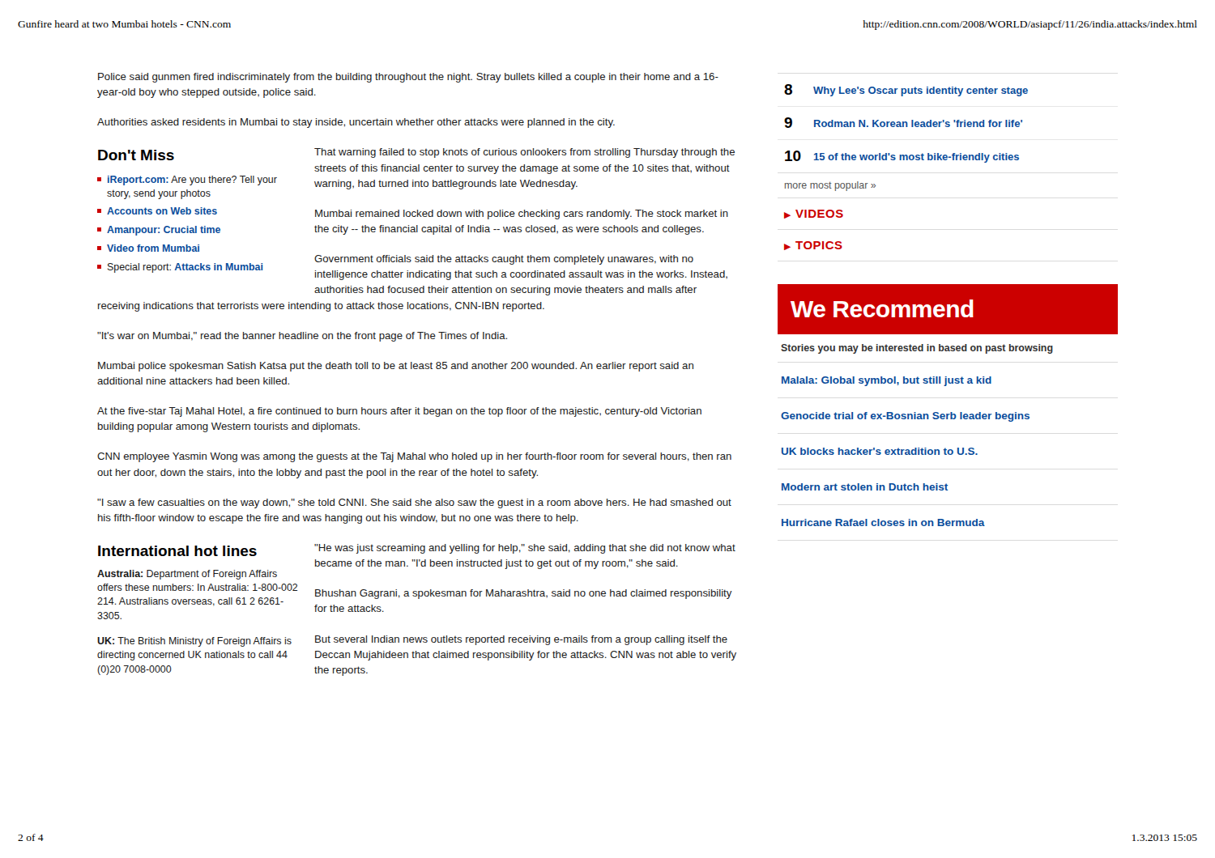Gunfire heard at two Mumbai hotels - CNN.com http://edition.cnn.com/2008/WORLD/asiapcf/11/26/india.attacks/index.html
Police said gunmen fired indiscriminately from the building throughout the night. Stray bullets killed a couple in their home and a 16-year-old boy who stepped outside, police said.
Authorities asked residents in Mumbai to stay inside, uncertain whether other attacks were planned in the city.
Don't Miss
iReport.com: Are you there? Tell your story, send your photos
Accounts on Web sites
Amanpour: Crucial time
Video from Mumbai
Special report: Attacks in Mumbai
That warning failed to stop knots of curious onlookers from strolling Thursday through the streets of this financial center to survey the damage at some of the 10 sites that, without warning, had turned into battlegrounds late Wednesday.
Mumbai remained locked down with police checking cars randomly. The stock market in the city -- the financial capital of India -- was closed, as were schools and colleges.
Government officials said the attacks caught them completely unawares, with no intelligence chatter indicating that such a coordinated assault was in the works. Instead, authorities had focused their attention on securing movie theaters and malls after receiving indications that terrorists were intending to attack those locations, CNN-IBN reported.
"It's war on Mumbai," read the banner headline on the front page of The Times of India.
Mumbai police spokesman Satish Katsa put the death toll to be at least 85 and another 200 wounded. An earlier report said an additional nine attackers had been killed.
At the five-star Taj Mahal Hotel, a fire continued to burn hours after it began on the top floor of the majestic, century-old Victorian building popular among Western tourists and diplomats.
CNN employee Yasmin Wong was among the guests at the Taj Mahal who holed up in her fourth-floor room for several hours, then ran out her door, down the stairs, into the lobby and past the pool in the rear of the hotel to safety.
"I saw a few casualties on the way down," she told CNNI. She said she also saw the guest in a room above hers. He had smashed out his fifth-floor window to escape the fire and was hanging out his window, but no one was there to help.
International hot lines
Australia: Department of Foreign Affairs offers these numbers: In Australia: 1-800-002 214. Australians overseas, call 61 2 6261-3305.
UK: The British Ministry of Foreign Affairs is directing concerned UK nationals to call 44 (0)20 7008-0000
"He was just screaming and yelling for help," she said, adding that she did not know what became of the man. "I'd been instructed just to get out of my room," she said.
Bhushan Gagrani, a spokesman for Maharashtra, said no one had claimed responsibility for the attacks.
But several Indian news outlets reported receiving e-mails from a group calling itself the Deccan Mujahideen that claimed responsibility for the attacks. CNN was not able to verify the reports.
8
Why Lee's Oscar puts identity center stage
9
Rodman N. Korean leader's 'friend for life'
10
15 of the world's most bike-friendly cities
more most popular »
▶VIDEOS
▶TOPICS
We Recommend
Stories you may be interested in based on past browsing
Malala: Global symbol, but still just a kid
Genocide trial of ex-Bosnian Serb leader begins
UK blocks hacker's extradition to U.S.
Modern art stolen in Dutch heist
Hurricane Rafael closes in on Bermuda
2 of 4 1.3.2013 15:05